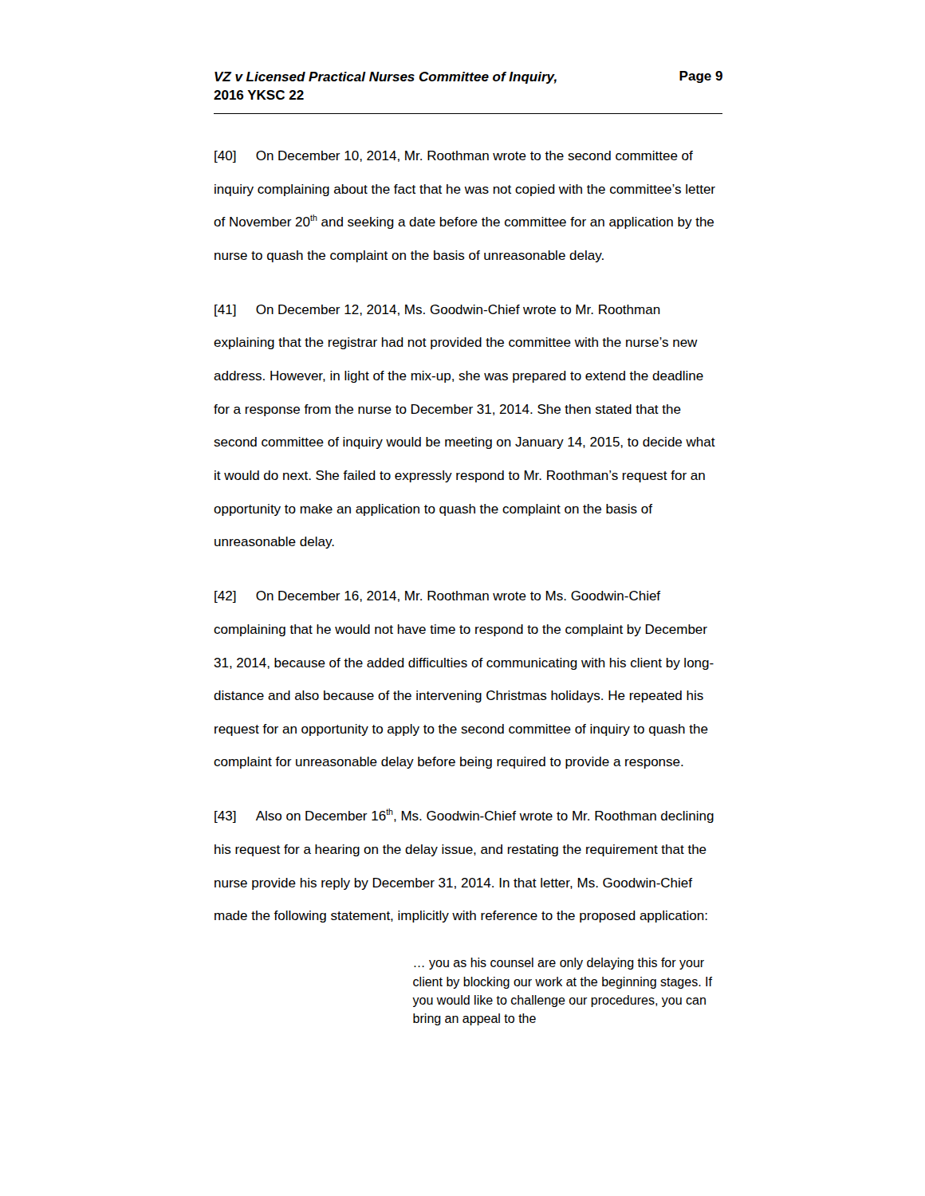VZ v Licensed Practical Nurses Committee of Inquiry,
2016 YKSC 22
Page 9
[40] On December 10, 2014, Mr. Roothman wrote to the second committee of inquiry complaining about the fact that he was not copied with the committee’s letter of November 20th and seeking a date before the committee for an application by the nurse to quash the complaint on the basis of unreasonable delay.
[41] On December 12, 2014, Ms. Goodwin-Chief wrote to Mr. Roothman explaining that the registrar had not provided the committee with the nurse’s new address. However, in light of the mix-up, she was prepared to extend the deadline for a response from the nurse to December 31, 2014. She then stated that the second committee of inquiry would be meeting on January 14, 2015, to decide what it would do next. She failed to expressly respond to Mr. Roothman’s request for an opportunity to make an application to quash the complaint on the basis of unreasonable delay.
[42] On December 16, 2014, Mr. Roothman wrote to Ms. Goodwin-Chief complaining that he would not have time to respond to the complaint by December 31, 2014, because of the added difficulties of communicating with his client by long-distance and also because of the intervening Christmas holidays. He repeated his request for an opportunity to apply to the second committee of inquiry to quash the complaint for unreasonable delay before being required to provide a response.
[43] Also on December 16th, Ms. Goodwin-Chief wrote to Mr. Roothman declining his request for a hearing on the delay issue, and restating the requirement that the nurse provide his reply by December 31, 2014. In that letter, Ms. Goodwin-Chief made the following statement, implicitly with reference to the proposed application:
… you as his counsel are only delaying this for your client by blocking our work at the beginning stages. If you would like to challenge our procedures, you can bring an appeal to the